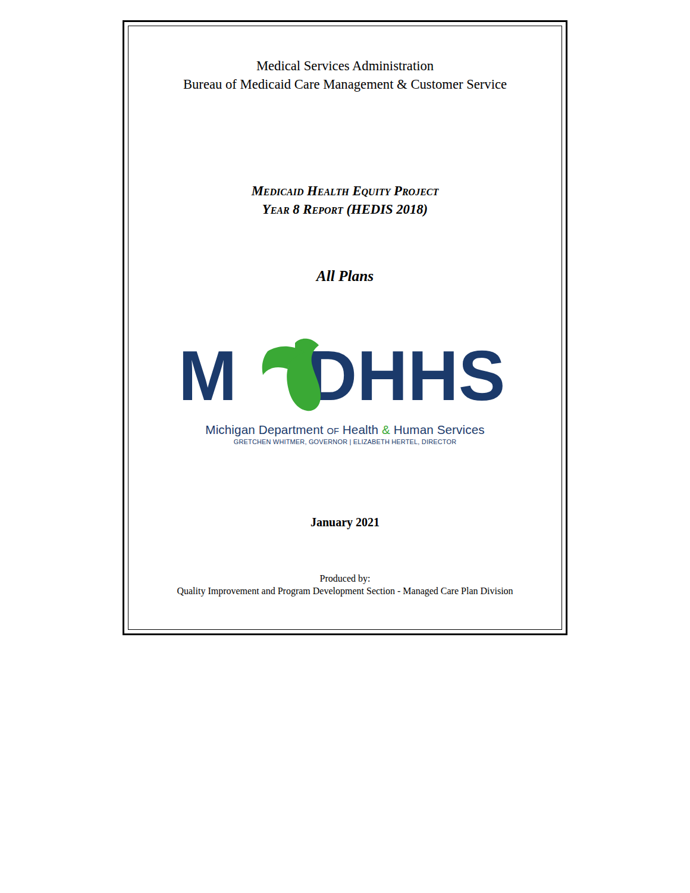Medical Services Administration
Bureau of Medicaid Care Management & Customer Service
Medicaid Health Equity Project
Year 8 Report (HEDIS 2018)
All Plans
M DHHS
Michigan Department OF Health & Human Services
GRETCHEN WHITMER, GOVERNOR | ELIZABETH HERTEL, DIRECTOR
January 2021
Produced by:
Quality Improvement and Program Development Section - Managed Care Plan Division